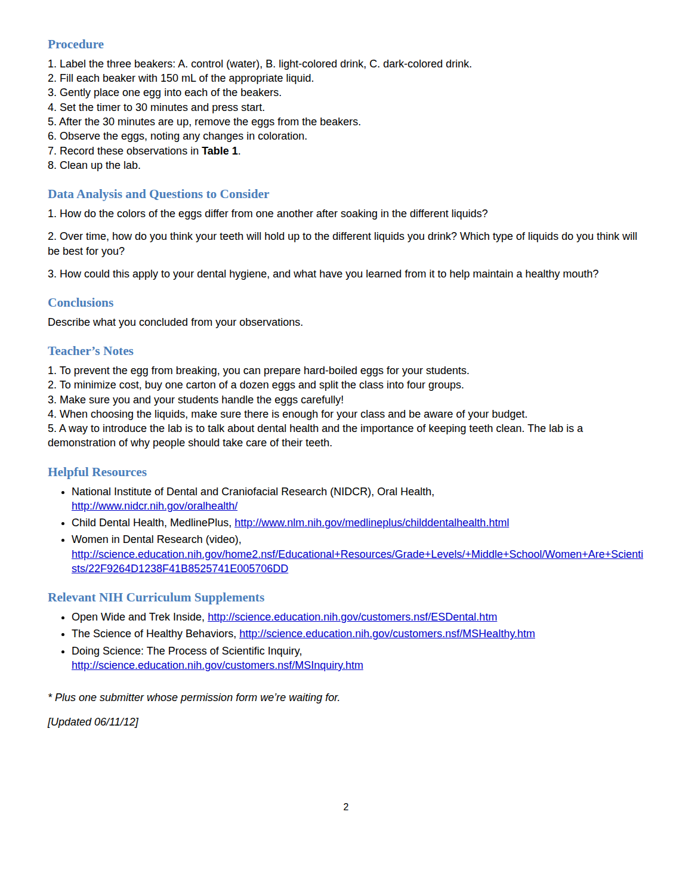Procedure
1. Label the three beakers: A. control (water), B. light-colored drink, C. dark-colored drink.
2. Fill each beaker with 150 mL of the appropriate liquid.
3. Gently place one egg into each of the beakers.
4. Set the timer to 30 minutes and press start.
5. After the 30 minutes are up, remove the eggs from the beakers.
6. Observe the eggs, noting any changes in coloration.
7. Record these observations in Table 1.
8. Clean up the lab.
Data Analysis and Questions to Consider
1. How do the colors of the eggs differ from one another after soaking in the different liquids?
2. Over time, how do you think your teeth will hold up to the different liquids you drink? Which type of liquids do you think will be best for you?
3. How could this apply to your dental hygiene, and what have you learned from it to help maintain a healthy mouth?
Conclusions
Describe what you concluded from your observations.
Teacher’s Notes
1. To prevent the egg from breaking, you can prepare hard-boiled eggs for your students.
2. To minimize cost, buy one carton of a dozen eggs and split the class into four groups.
3. Make sure you and your students handle the eggs carefully!
4. When choosing the liquids, make sure there is enough for your class and be aware of your budget.
5. A way to introduce the lab is to talk about dental health and the importance of keeping teeth clean. The lab is a demonstration of why people should take care of their teeth.
Helpful Resources
National Institute of Dental and Craniofacial Research (NIDCR), Oral Health,
http://www.nidcr.nih.gov/oralhealth/
Child Dental Health, MedlinePlus, http://www.nlm.nih.gov/medlineplus/childdentalhealth.html
Women in Dental Research (video),
http://science.education.nih.gov/home2.nsf/Educational+Resources/Grade+Levels/+Middle+School/Women+Are+Scientists/22F9264D1238F41B8525741E005706DD
Relevant NIH Curriculum Supplements
Open Wide and Trek Inside, http://science.education.nih.gov/customers.nsf/ESDental.htm
The Science of Healthy Behaviors, http://science.education.nih.gov/customers.nsf/MSHealthy.htm
Doing Science: The Process of Scientific Inquiry,
http://science.education.nih.gov/customers.nsf/MSInquiry.htm
* Plus one submitter whose permission form we’re waiting for.
[Updated 06/11/12]
2